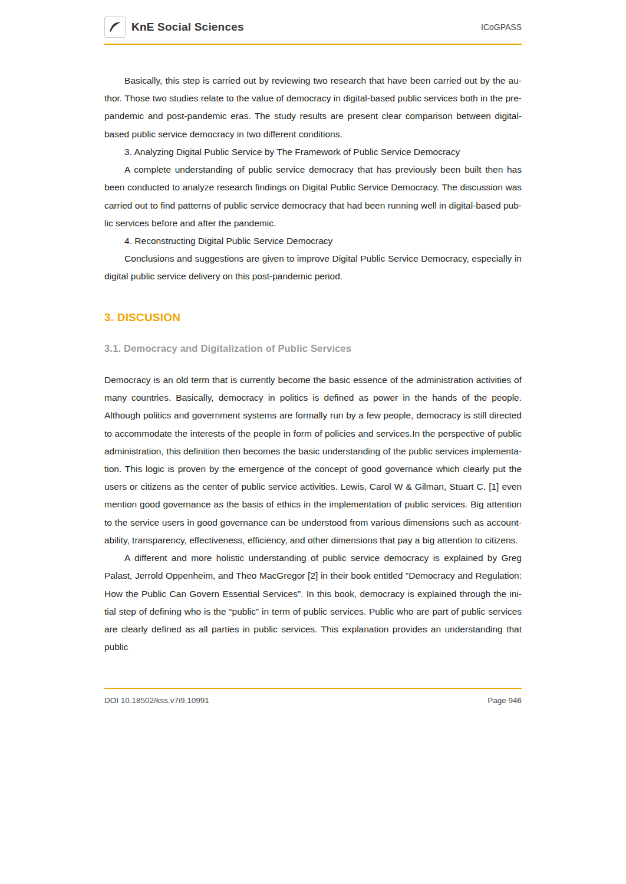KnE Social Sciences
ICoGPASS
Basically, this step is carried out by reviewing two research that have been carried out by the author. Those two studies relate to the value of democracy in digital-based public services both in the pre-pandemic and post-pandemic eras. The study results are present clear comparison between digital- based public service democracy in two different conditions.
3. Analyzing Digital Public Service by The Framework of Public Service Democracy
A complete understanding of public service democracy that has previously been built then has been conducted to analyze research findings on Digital Public Service Democracy. The discussion was carried out to find patterns of public service democracy that had been running well in digital-based public services before and after the pandemic.
4. Reconstructing Digital Public Service Democracy
Conclusions and suggestions are given to improve Digital Public Service Democracy, especially in digital public service delivery on this post-pandemic period.
3. DISCUSION
3.1. Democracy and Digitalization of Public Services
Democracy is an old term that is currently become the basic essence of the administration activities of many countries. Basically, democracy in politics is defined as power in the hands of the people. Although politics and government systems are formally run by a few people, democracy is still directed to accommodate the interests of the people in form of policies and services.In the perspective of public administration, this definition then becomes the basic understanding of the public services implementation. This logic is proven by the emergence of the concept of good governance which clearly put the users or citizens as the center of public service activities. Lewis, Carol W & Gilman, Stuart C. [1] even mention good governance as the basis of ethics in the implementation of public services. Big attention to the service users in good governance can be understood from various dimensions such as accountability, transparency, effectiveness, efficiency, and other dimensions that pay a big attention to citizens.
A different and more holistic understanding of public service democracy is explained by Greg Palast, Jerrold Oppenheim, and Theo MacGregor [2] in their book entitled ”Democracy and Regulation: How the Public Can Govern Essential Services”. In this book, democracy is explained through the initial step of defining who is the “public” in term of public services. Public who are part of public services are clearly defined as all parties in public services. This explanation provides an understanding that public
DOI 10.18502/kss.v7i9.10991
Page 946